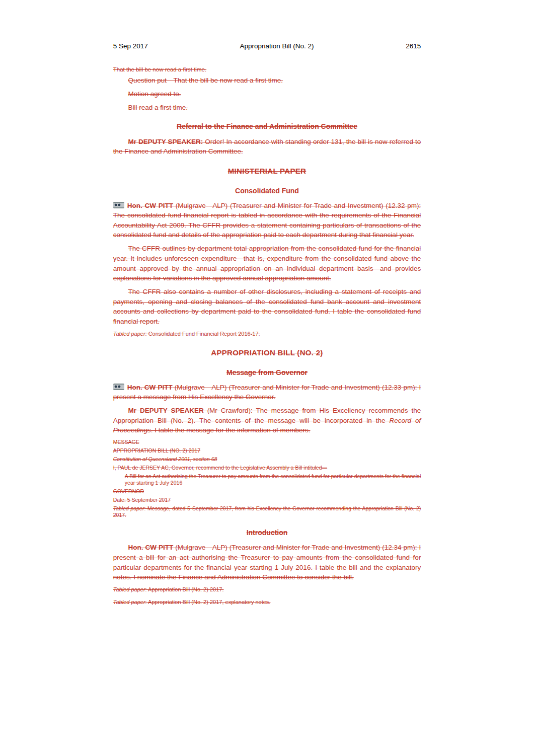5 Sep 2017 Appropriation Bill (No. 2) 2615
That the bill be now read a first time.
Question put—That the bill be now read a first time.
Motion agreed to.
Bill read a first time.
Referral to the Finance and Administration Committee
Mr DEPUTY SPEAKER: Order! In accordance with standing order 131, the bill is now referred to the Finance and Administration Committee.
MINISTERIAL PAPER
Consolidated Fund
Hon. CW PITT (Mulgrave—ALP) (Treasurer and Minister for Trade and Investment) (12.32 pm): The consolidated fund financial report is tabled in accordance with the requirements of the Financial Accountability Act 2009. The CFFR provides a statement containing particulars of transactions of the consolidated fund and details of the appropriation paid to each department during that financial year.
The CFFR outlines by department total appropriation from the consolidated fund for the financial year. It includes unforeseen expenditure—that is, expenditure from the consolidated fund above the amount approved by the annual appropriation on an individual department basis—and provides explanations for variations in the approved annual appropriation amount.
The CFFR also contains a number of other disclosures, including a statement of receipts and payments, opening and closing balances of the consolidated fund bank account and investment accounts and collections by department paid to the consolidated fund. I table the consolidated fund financial report.
Tabled paper: Consolidated Fund Financial Report 2016-17.
APPROPRIATION BILL (NO. 2)
Message from Governor
Hon. CW PITT (Mulgrave—ALP) (Treasurer and Minister for Trade and Investment) (12.33 pm): I present a message from His Excellency the Governor.
Mr DEPUTY SPEAKER (Mr Crawford): The message from His Excellency recommends the Appropriation Bill (No. 2). The contents of the message will be incorporated in the Record of Proceedings. I table the message for the information of members.
MESSAGE
APPROPRIATION BILL (NO. 2) 2017
Constitution of Queensland 2001, section 68
I, PAUL de JERSEY AC, Governor, recommend to the Legislative Assembly a Bill intituled—
A Bill for an Act authorising the Treasurer to pay amounts from the consolidated fund for particular departments for the financial year starting 1 July 2016
GOVERNOR
Date: 5 September 2017
Tabled paper: Message, dated 5 September 2017, from his Excellency the Governor recommending the Appropriation Bill (No. 2) 2017.
Introduction
Hon. CW PITT (Mulgrave—ALP) (Treasurer and Minister for Trade and Investment) (12.34 pm): I present a bill for an act authorising the Treasurer to pay amounts from the consolidated fund for particular departments for the financial year starting 1 July 2016. I table the bill and the explanatory notes. I nominate the Finance and Administration Committee to consider the bill.
Tabled paper: Appropriation Bill (No. 2) 2017.
Tabled paper: Appropriation Bill (No. 2) 2017, explanatory notes.